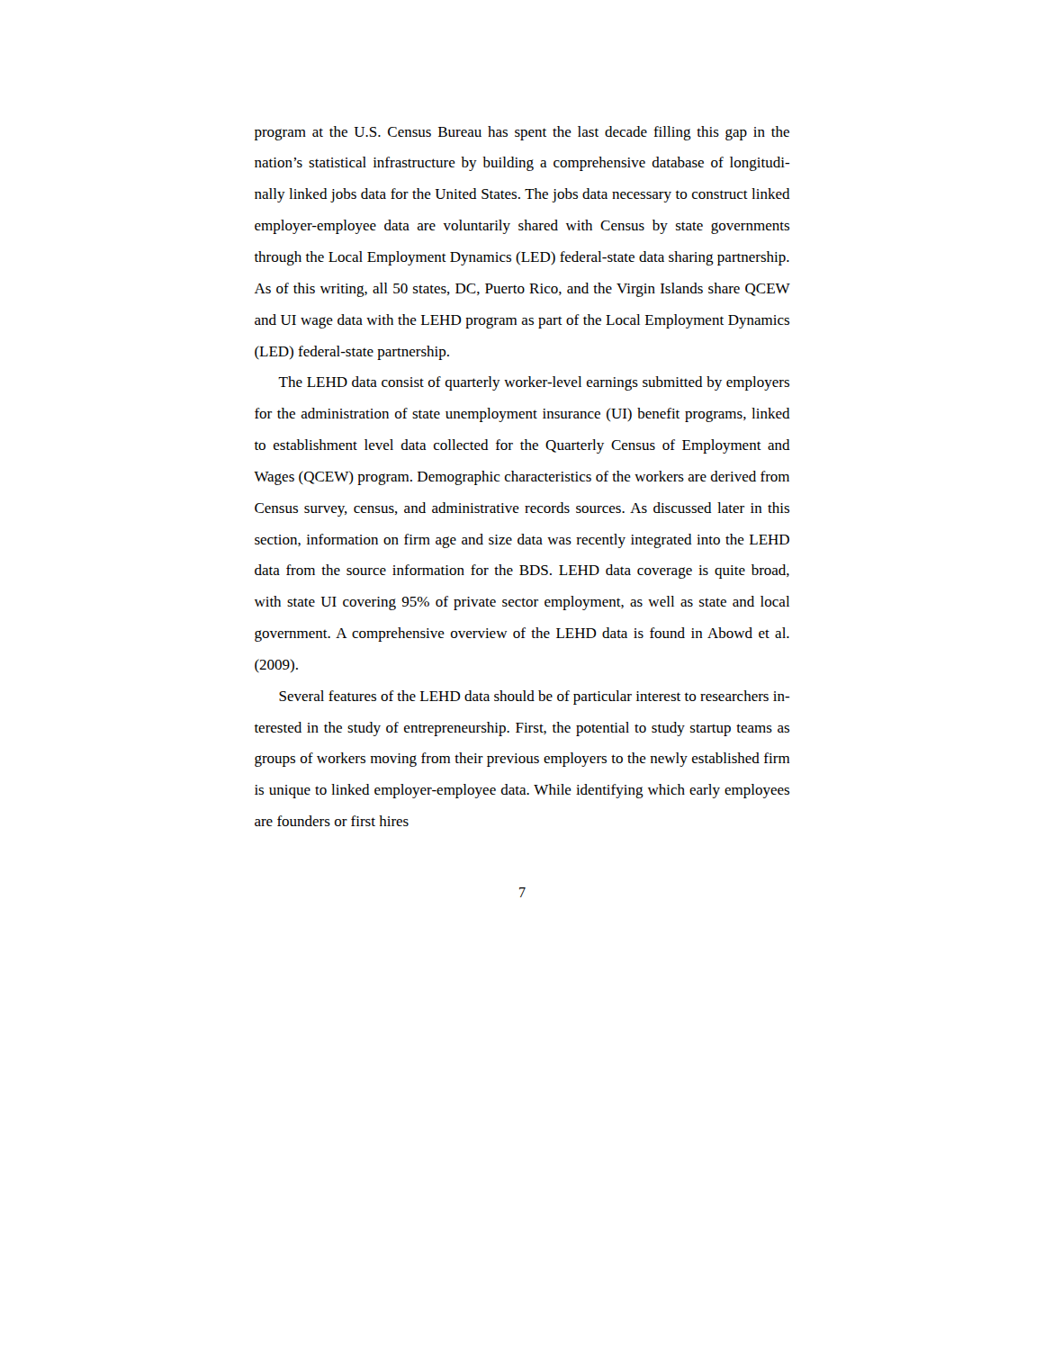program at the U.S. Census Bureau has spent the last decade filling this gap in the nation’s statistical infrastructure by building a comprehensive database of longitudinally linked jobs data for the United States. The jobs data necessary to construct linked employer-employee data are voluntarily shared with Census by state governments through the Local Employment Dynamics (LED) federal-state data sharing partnership. As of this writing, all 50 states, DC, Puerto Rico, and the Virgin Islands share QCEW and UI wage data with the LEHD program as part of the Local Employment Dynamics (LED) federal-state partnership.
The LEHD data consist of quarterly worker-level earnings submitted by employers for the administration of state unemployment insurance (UI) benefit programs, linked to establishment level data collected for the Quarterly Census of Employment and Wages (QCEW) program. Demographic characteristics of the workers are derived from Census survey, census, and administrative records sources. As discussed later in this section, information on firm age and size data was recently integrated into the LEHD data from the source information for the BDS. LEHD data coverage is quite broad, with state UI covering 95% of private sector employment, as well as state and local government. A comprehensive overview of the LEHD data is found in Abowd et al. (2009).
Several features of the LEHD data should be of particular interest to researchers interested in the study of entrepreneurship. First, the potential to study startup teams as groups of workers moving from their previous employers to the newly established firm is unique to linked employer-employee data. While identifying which early employees are founders or first hires
7